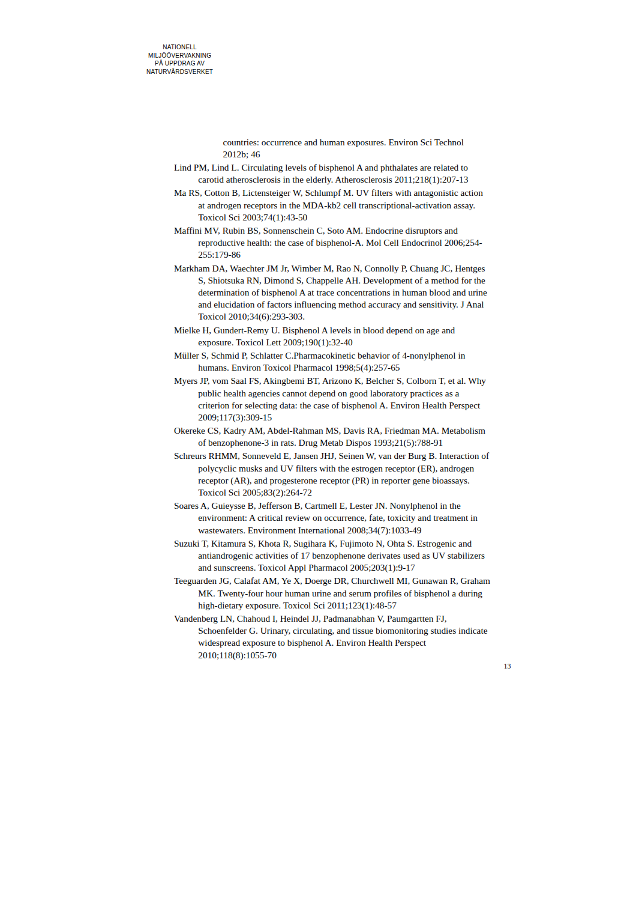NATIONELL
MILJÖÖVERVAKNING
PÅ UPPDRAG AV
NATURVÅRDSVERKET
countries: occurrence and human exposures. Environ Sci Technol 2012b; 46
Lind PM, Lind L. Circulating levels of bisphenol A and phthalates are related to carotid atherosclerosis in the elderly. Atherosclerosis 2011;218(1):207-13
Ma RS, Cotton B, Lictensteiger W, Schlumpf M. UV filters with antagonistic action at androgen receptors in the MDA-kb2 cell transcriptional-activation assay. Toxicol Sci 2003;74(1):43-50
Maffini MV, Rubin BS, Sonnenschein C, Soto AM. Endocrine disruptors and reproductive health: the case of bisphenol-A. Mol Cell Endocrinol 2006;254-255:179-86
Markham DA, Waechter JM Jr, Wimber M, Rao N, Connolly P, Chuang JC, Hentges S, Shiotsuka RN, Dimond S, Chappelle AH. Development of a method for the determination of bisphenol A at trace concentrations in human blood and urine and elucidation of factors influencing method accuracy and sensitivity. J Anal Toxicol 2010;34(6):293-303.
Mielke H, Gundert-Remy U. Bisphenol A levels in blood depend on age and exposure. Toxicol Lett 2009;190(1):32-40
Müller S, Schmid P, Schlatter C.Pharmacokinetic behavior of 4-nonylphenol in humans. Environ Toxicol Pharmacol 1998;5(4):257-65
Myers JP, vom Saal FS, Akingbemi BT, Arizono K, Belcher S, Colborn T, et al. Why public health agencies cannot depend on good laboratory practices as a criterion for selecting data: the case of bisphenol A. Environ Health Perspect 2009;117(3):309-15
Okereke CS, Kadry AM, Abdel-Rahman MS, Davis RA, Friedman MA. Metabolism of benzophenone-3 in rats. Drug Metab Dispos 1993;21(5):788-91
Schreurs RHMM, Sonneveld E, Jansen JHJ, Seinen W, van der Burg B. Interaction of polycyclic musks and UV filters with the estrogen receptor (ER), androgen receptor (AR), and progesterone receptor (PR) in reporter gene bioassays. Toxicol Sci 2005;83(2):264-72
Soares A, Guieysse B, Jefferson B, Cartmell E, Lester JN. Nonylphenol in the environment: A critical review on occurrence, fate, toxicity and treatment in wastewaters. Environment International 2008;34(7):1033-49
Suzuki T, Kitamura S, Khota R, Sugihara K, Fujimoto N, Ohta S. Estrogenic and antiandrogenic activities of 17 benzophenone derivates used as UV stabilizers and sunscreens. Toxicol Appl Pharmacol 2005;203(1):9-17
Teeguarden JG, Calafat AM, Ye X, Doerge DR, Churchwell MI, Gunawan R, Graham MK. Twenty-four hour human urine and serum profiles of bisphenol a during high-dietary exposure. Toxicol Sci 2011;123(1):48-57
Vandenberg LN, Chahoud I, Heindel JJ, Padmanabhan V, Paumgartten FJ, Schoenfelder G. Urinary, circulating, and tissue biomonitoring studies indicate widespread exposure to bisphenol A. Environ Health Perspect 2010;118(8):1055-70
13